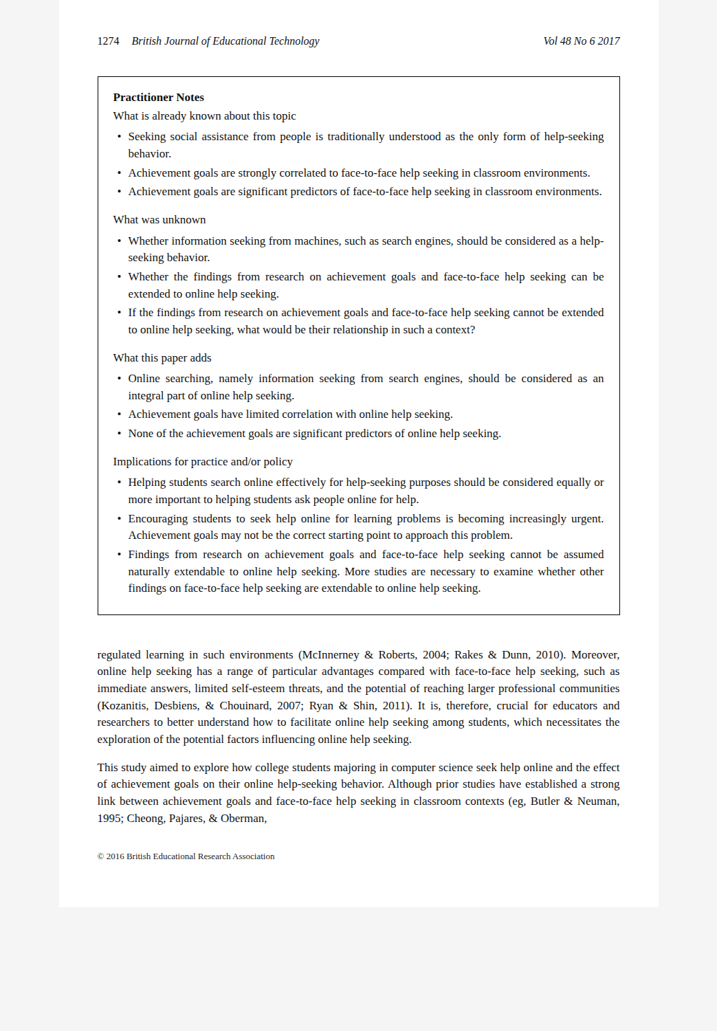1274 British Journal of Educational Technology
Vol 48 No 6 2017
Practitioner Notes
What is already known about this topic
Seeking social assistance from people is traditionally understood as the only form of help-seeking behavior.
Achievement goals are strongly correlated to face-to-face help seeking in classroom environments.
Achievement goals are significant predictors of face-to-face help seeking in classroom environments.
What was unknown
Whether information seeking from machines, such as search engines, should be considered as a help-seeking behavior.
Whether the findings from research on achievement goals and face-to-face help seeking can be extended to online help seeking.
If the findings from research on achievement goals and face-to-face help seeking cannot be extended to online help seeking, what would be their relationship in such a context?
What this paper adds
Online searching, namely information seeking from search engines, should be considered as an integral part of online help seeking.
Achievement goals have limited correlation with online help seeking.
None of the achievement goals are significant predictors of online help seeking.
Implications for practice and/or policy
Helping students search online effectively for help-seeking purposes should be considered equally or more important to helping students ask people online for help.
Encouraging students to seek help online for learning problems is becoming increasingly urgent. Achievement goals may not be the correct starting point to approach this problem.
Findings from research on achievement goals and face-to-face help seeking cannot be assumed naturally extendable to online help seeking. More studies are necessary to examine whether other findings on face-to-face help seeking are extendable to online help seeking.
regulated learning in such environments (McInnerney & Roberts, 2004; Rakes & Dunn, 2010). Moreover, online help seeking has a range of particular advantages compared with face-to-face help seeking, such as immediate answers, limited self-esteem threats, and the potential of reaching larger professional communities (Kozanitis, Desbiens, & Chouinard, 2007; Ryan & Shin, 2011). It is, therefore, crucial for educators and researchers to better understand how to facilitate online help seeking among students, which necessitates the exploration of the potential factors influencing online help seeking.
This study aimed to explore how college students majoring in computer science seek help online and the effect of achievement goals on their online help-seeking behavior. Although prior studies have established a strong link between achievement goals and face-to-face help seeking in classroom contexts (eg, Butler & Neuman, 1995; Cheong, Pajares, & Oberman,
© 2016 British Educational Research Association